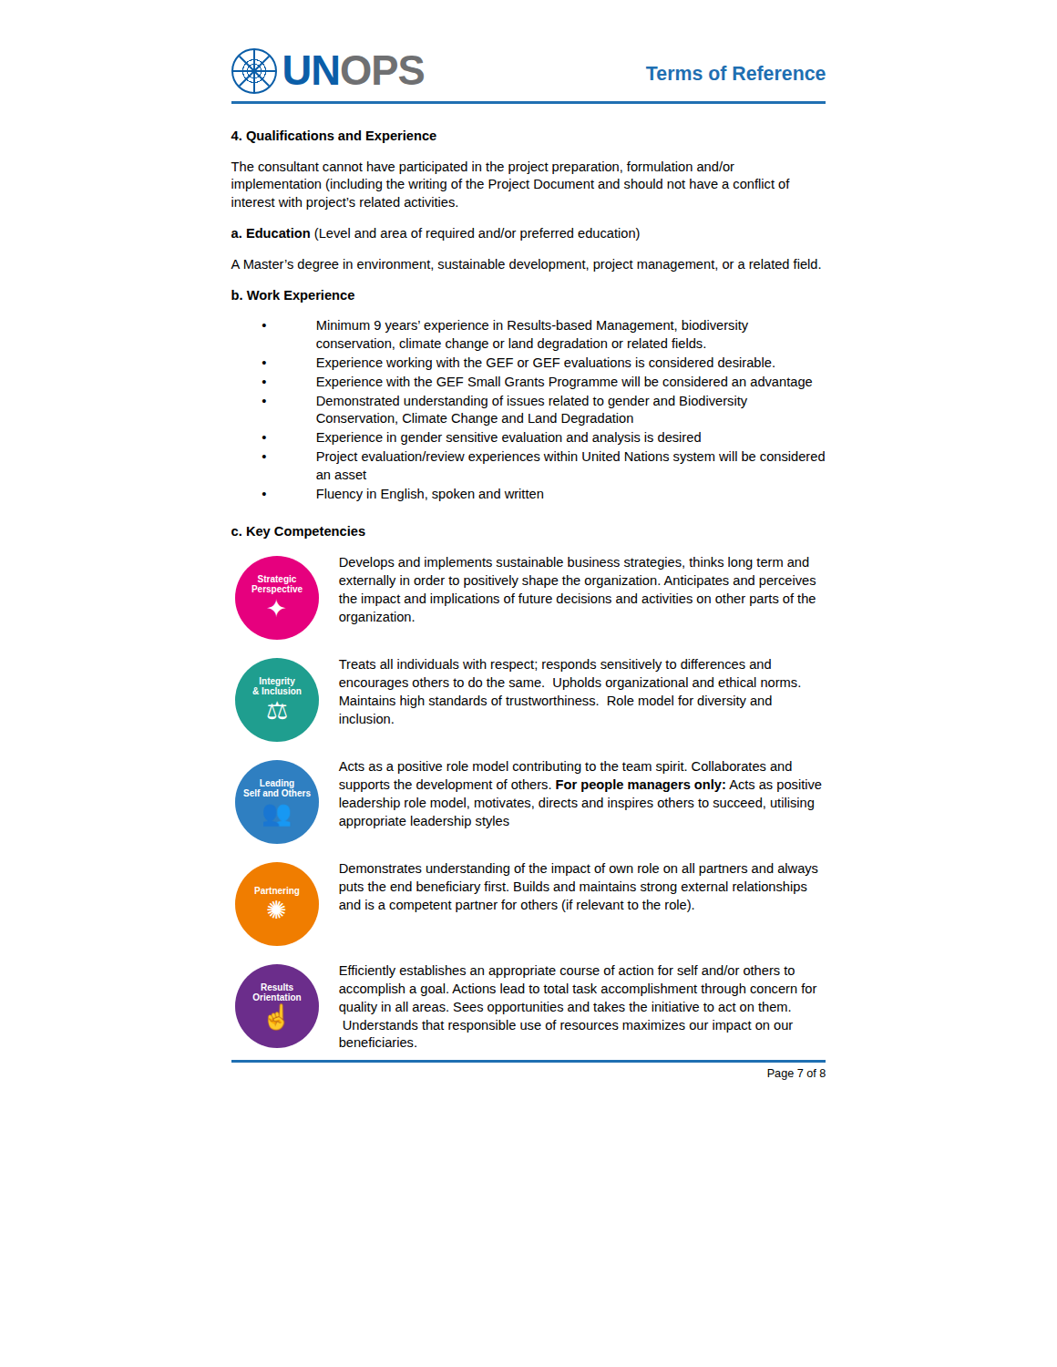UN OPS
Terms of Reference
4. Qualifications and Experience
The consultant cannot have participated in the project preparation, formulation and/or implementation (including the writing of the Project Document and should not have a conflict of interest with project’s related activities.
a. Education (Level and area of required and/or preferred education)
A Master’s degree in environment, sustainable development, project management, or a related field.
b. Work Experience
Minimum 9 years’ experience in Results-based Management, biodiversity conservation, climate change or land degradation or related fields.
Experience working with the GEF or GEF evaluations is considered desirable.
Experience with the GEF Small Grants Programme will be considered an advantage
Demonstrated understanding of issues related to gender and Biodiversity Conservation, Climate Change and Land Degradation
Experience in gender sensitive evaluation and analysis is desired
Project evaluation/review experiences within United Nations system will be considered an asset
Fluency in English, spoken and written
c. Key Competencies
Strategic
Perspective
✦
Develops and implements sustainable business strategies, thinks long term and externally in order to positively shape the organization. Anticipates and perceives the impact and implications of future decisions and activities on other parts of the organization.
Integrity
& Inclusion
⚖
Treats all individuals with respect; responds sensitively to differences and encourages others to do the same. Upholds organizational and ethical norms. Maintains high standards of trustworthiness. Role model for diversity and inclusion.
Leading
Self and Others
👥
Acts as a positive role model contributing to the team spirit. Collaborates and supports the development of others. For people managers only: Acts as positive leadership role model, motivates, directs and inspires others to succeed, utilising appropriate leadership styles
Partnering
✺
Demonstrates understanding of the impact of own role on all partners and always puts the end beneficiary first. Builds and maintains strong external relationships and is a competent partner for others (if relevant to the role).
Results
Orientation
☝
Efficiently establishes an appropriate course of action for self and/or others to accomplish a goal. Actions lead to total task accomplishment through concern for quality in all areas. Sees opportunities and takes the initiative to act on them. Understands that responsible use of resources maximizes our impact on our beneficiaries.
Page 7 of 8